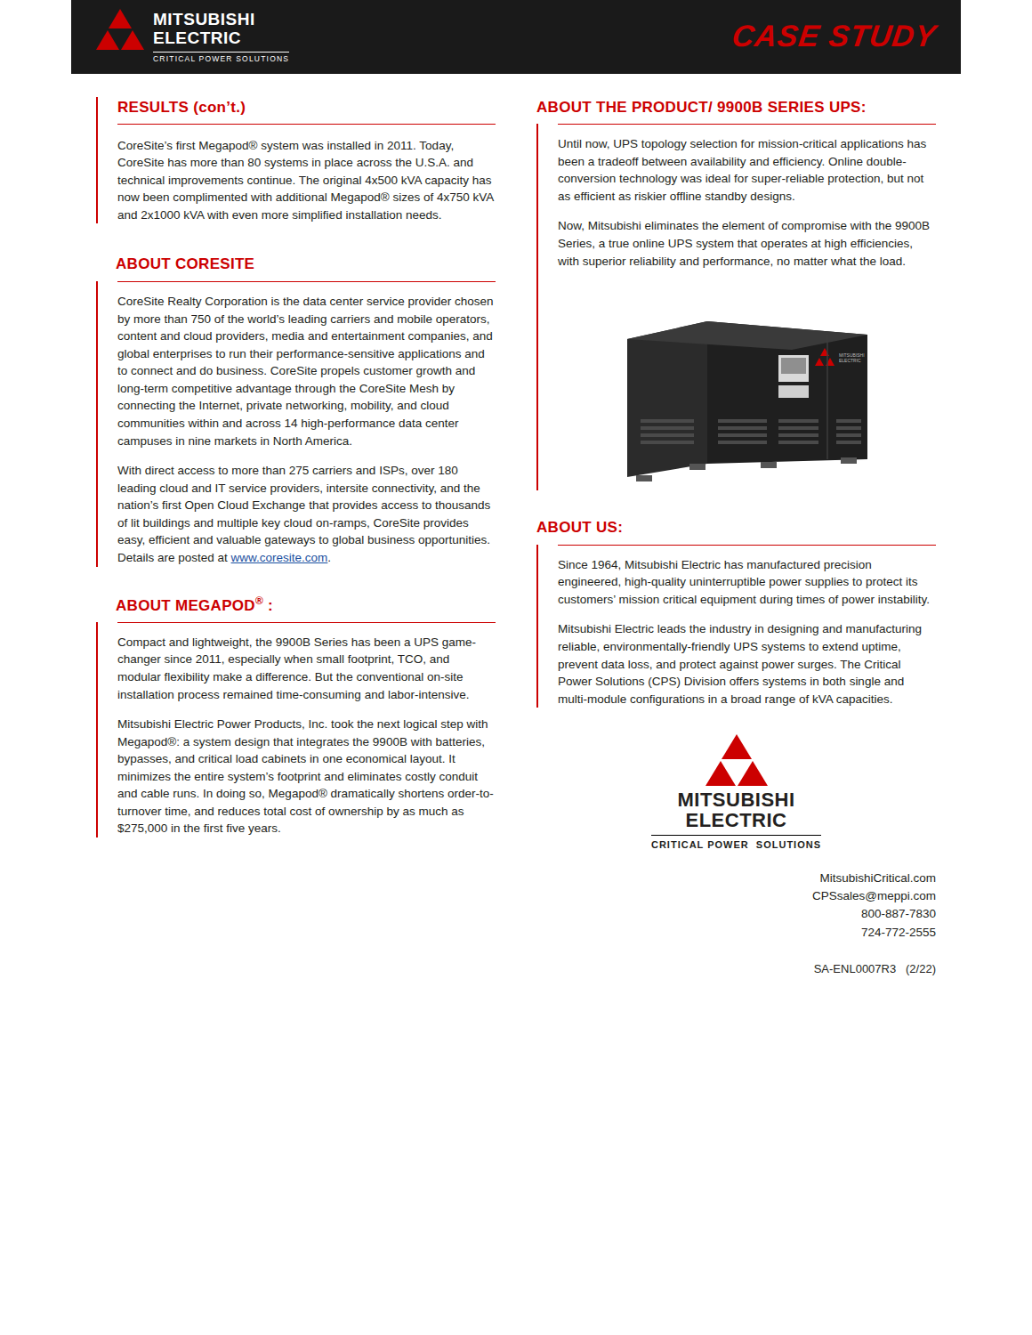MITSUBISHI ELECTRIC CRITICAL POWER SOLUTIONS
CASE STUDY
RESULTS (con’t.)
CoreSite’s first Megapod® system was installed in 2011. Today, CoreSite has more than 80 systems in place across the U.S.A. and technical improvements continue. The original 4x500 kVA capacity has now been complimented with additional Megapod® sizes of 4x750 kVA and 2x1000 kVA with even more simplified installation needs.
ABOUT CORESITE
CoreSite Realty Corporation is the data center service provider chosen by more than 750 of the world’s leading carriers and mobile operators, content and cloud providers, media and entertainment companies, and global enterprises to run their performance-sensitive applications and to connect and do business. CoreSite propels customer growth and long-term competitive advantage through the CoreSite Mesh by connecting the Internet, private networking, mobility, and cloud communities within and across 14 high-performance data center campuses in nine markets in North America.
With direct access to more than 275 carriers and ISPs, over 180 leading cloud and IT service providers, intersite connectivity, and the nation’s first Open Cloud Exchange that provides access to thousands of lit buildings and multiple key cloud on-ramps, CoreSite provides easy, efficient and valuable gateways to global business opportunities. Details are posted at www.coresite.com.
ABOUT MEGAPOD® :
Compact and lightweight, the 9900B Series has been a UPS game-changer since 2011, especially when small footprint, TCO, and modular flexibility make a difference. But the conventional on-site installation process remained time-consuming and labor-intensive.
Mitsubishi Electric Power Products, Inc. took the next logical step with Megapod®: a system design that integrates the 9900B with batteries, bypasses, and critical load cabinets in one economical layout. It minimizes the entire system’s footprint and eliminates costly conduit and cable runs. In doing so, Megapod® dramatically shortens order-to-turnover time, and reduces total cost of ownership by as much as $275,000 in the first five years.
ABOUT THE PRODUCT/ 9900B SERIES UPS:
Until now, UPS topology selection for mission-critical applications has been a tradeoff between availability and efficiency. Online double-conversion technology was ideal for super-reliable protection, but not as efficient as riskier offline standby designs.
Now, Mitsubishi eliminates the element of compromise with the 9900B Series, a true online UPS system that operates at high efficiencies, with superior reliability and performance, no matter what the load.
MITSUBISHI ELECTRIC
ABOUT US:
Since 1964, Mitsubishi Electric has manufactured precision engineered, high-quality uninterruptible power supplies to protect its customers’ mission critical equipment during times of power instability.
Mitsubishi Electric leads the industry in designing and manufacturing reliable, environmentally-friendly UPS systems to extend uptime, prevent data loss, and protect against power surges. The Critical Power Solutions (CPS) Division offers systems in both single and multi-module configurations in a broad range of kVA capacities.
MITSUBISHI
ELECTRIC
CRITICAL POWER SOLUTIONS
MitsubishiCritical.com
CPSsales@meppi.com
800-887-7830
724-772-2555
SA-ENL0007R3 (2/22)